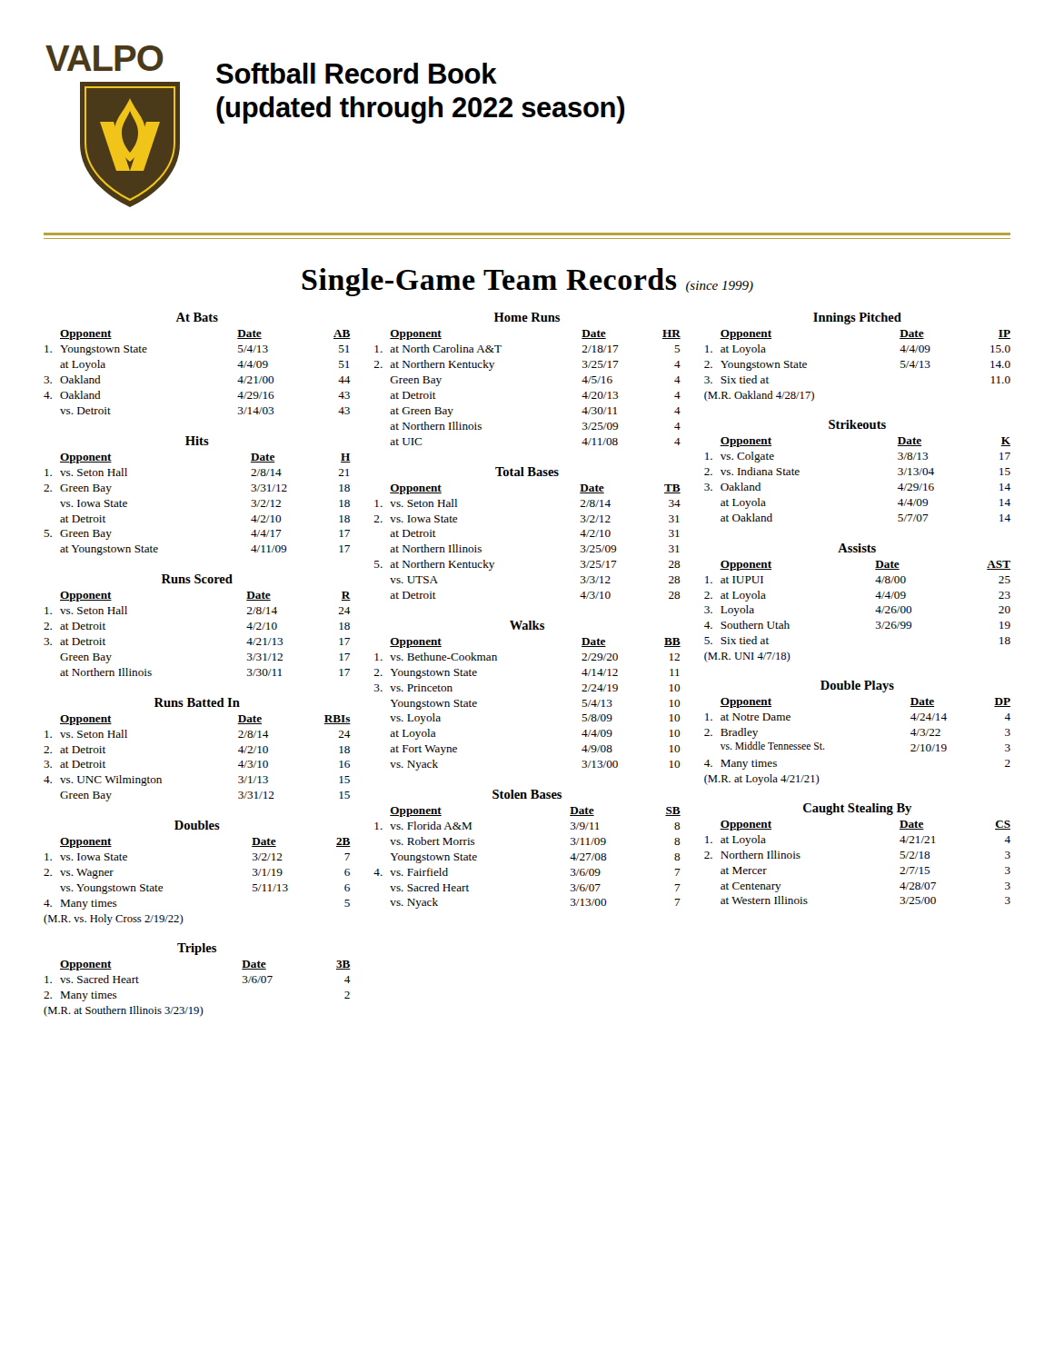VALPO
Softball Record Book
(updated through 2022 season)
Single-Game Team Records (since 1999)
At Bats
| | Opponent | Date | AB |
| --- | --- | --- | --- |
| 1. | Youngstown State | 5/4/13 | 51 |
| | at Loyola | 4/4/09 | 51 |
| 3. | Oakland | 4/21/00 | 44 |
| 4. | Oakland | 4/29/16 | 43 |
| | vs. Detroit | 3/14/03 | 43 |
Hits
| | Opponent | Date | H |
| --- | --- | --- | --- |
| 1. | vs. Seton Hall | 2/8/14 | 21 |
| 2. | Green Bay | 3/31/12 | 18 |
| | vs. Iowa State | 3/2/12 | 18 |
| | at Detroit | 4/2/10 | 18 |
| 5. | Green Bay | 4/4/17 | 17 |
| | at Youngstown State | 4/11/09 | 17 |
Runs Scored
| | Opponent | Date | R |
| --- | --- | --- | --- |
| 1. | vs. Seton Hall | 2/8/14 | 24 |
| 2. | at Detroit | 4/2/10 | 18 |
| 3. | at Detroit | 4/21/13 | 17 |
| | Green Bay | 3/31/12 | 17 |
| | at Northern Illinois | 3/30/11 | 17 |
Runs Batted In
| | Opponent | Date | RBIs |
| --- | --- | --- | --- |
| 1. | vs. Seton Hall | 2/8/14 | 24 |
| 2. | at Detroit | 4/2/10 | 18 |
| 3. | at Detroit | 4/3/10 | 16 |
| 4. | vs. UNC Wilmington | 3/1/13 | 15 |
| | Green Bay | 3/31/12 | 15 |
Doubles
| | Opponent | Date | 2B |
| --- | --- | --- | --- |
| 1. | vs. Iowa State | 3/2/12 | 7 |
| 2. | vs. Wagner | 3/1/19 | 6 |
| | vs. Youngstown State | 5/11/13 | 6 |
| 4. | Many times | | 5 |
| (M.R. vs. Holy Cross 2/19/22) |
Triples
| | Opponent | Date | 3B |
| --- | --- | --- | --- |
| 1. | vs. Sacred Heart | 3/6/07 | 4 |
| 2. | Many times | | 2 |
| (M.R. at Southern Illinois 3/23/19) |
Home Runs
| | Opponent | Date | HR |
| --- | --- | --- | --- |
| 1. | at North Carolina A&T | 2/18/17 | 5 |
| 2. | at Northern Kentucky | 3/25/17 | 4 |
| | Green Bay | 4/5/16 | 4 |
| | at Detroit | 4/20/13 | 4 |
| | at Green Bay | 4/30/11 | 4 |
| | at Northern Illinois | 3/25/09 | 4 |
| | at UIC | 4/11/08 | 4 |
Total Bases
| | Opponent | Date | TB |
| --- | --- | --- | --- |
| 1. | vs. Seton Hall | 2/8/14 | 34 |
| 2. | vs. Iowa State | 3/2/12 | 31 |
| | at Detroit | 4/2/10 | 31 |
| | at Northern Illinois | 3/25/09 | 31 |
| 5. | at Northern Kentucky | 3/25/17 | 28 |
| | vs. UTSA | 3/3/12 | 28 |
| | at Detroit | 4/3/10 | 28 |
Walks
| | Opponent | Date | BB |
| --- | --- | --- | --- |
| 1. | vs. Bethune-Cookman | 2/29/20 | 12 |
| 2. | Youngstown State | 4/14/12 | 11 |
| 3. | vs. Princeton | 2/24/19 | 10 |
| | Youngstown State | 5/4/13 | 10 |
| | vs. Loyola | 5/8/09 | 10 |
| | at Loyola | 4/4/09 | 10 |
| | at Fort Wayne | 4/9/08 | 10 |
| | vs. Nyack | 3/13/00 | 10 |
Stolen Bases
| | Opponent | Date | SB |
| --- | --- | --- | --- |
| 1. | vs. Florida A&M | 3/9/11 | 8 |
| | vs. Robert Morris | 3/11/09 | 8 |
| | Youngstown State | 4/27/08 | 8 |
| 4. | vs. Fairfield | 3/6/09 | 7 |
| | vs. Sacred Heart | 3/6/07 | 7 |
| | vs. Nyack | 3/13/00 | 7 |
Innings Pitched
| | Opponent | Date | IP |
| --- | --- | --- | --- |
| 1. | at Loyola | 4/4/09 | 15.0 |
| 2. | Youngstown State | 5/4/13 | 14.0 |
| 3. | Six tied at | | 11.0 |
| (M.R. Oakland 4/28/17) |
Strikeouts
| | Opponent | Date | K |
| --- | --- | --- | --- |
| 1. | vs. Colgate | 3/8/13 | 17 |
| 2. | vs. Indiana State | 3/13/04 | 15 |
| 3. | Oakland | 4/29/16 | 14 |
| | at Loyola | 4/4/09 | 14 |
| | at Oakland | 5/7/07 | 14 |
Assists
| | Opponent | Date | AST |
| --- | --- | --- | --- |
| 1. | at IUPUI | 4/8/00 | 25 |
| 2. | at Loyola | 4/4/09 | 23 |
| 3. | Loyola | 4/26/00 | 20 |
| 4. | Southern Utah | 3/26/99 | 19 |
| 5. | Six tied at | | 18 |
| (M.R. UNI 4/7/18) |
Double Plays
| | Opponent | Date | DP |
| --- | --- | --- | --- |
| 1. | at Notre Dame | 4/24/14 | 4 |
| 2. | Bradley | 4/3/22 | 3 |
| | vs. Middle Tennessee St. | 2/10/19 | 3 |
| 4. | Many times | | 2 |
| (M.R. at Loyola 4/21/21) |
Caught Stealing By
| | Opponent | Date | CS |
| --- | --- | --- | --- |
| 1. | at Loyola | 4/21/21 | 4 |
| 2. | Northern Illinois | 5/2/18 | 3 |
| | at Mercer | 2/7/15 | 3 |
| | at Centenary | 4/28/07 | 3 |
| | at Western Illinois | 3/25/00 | 3 |